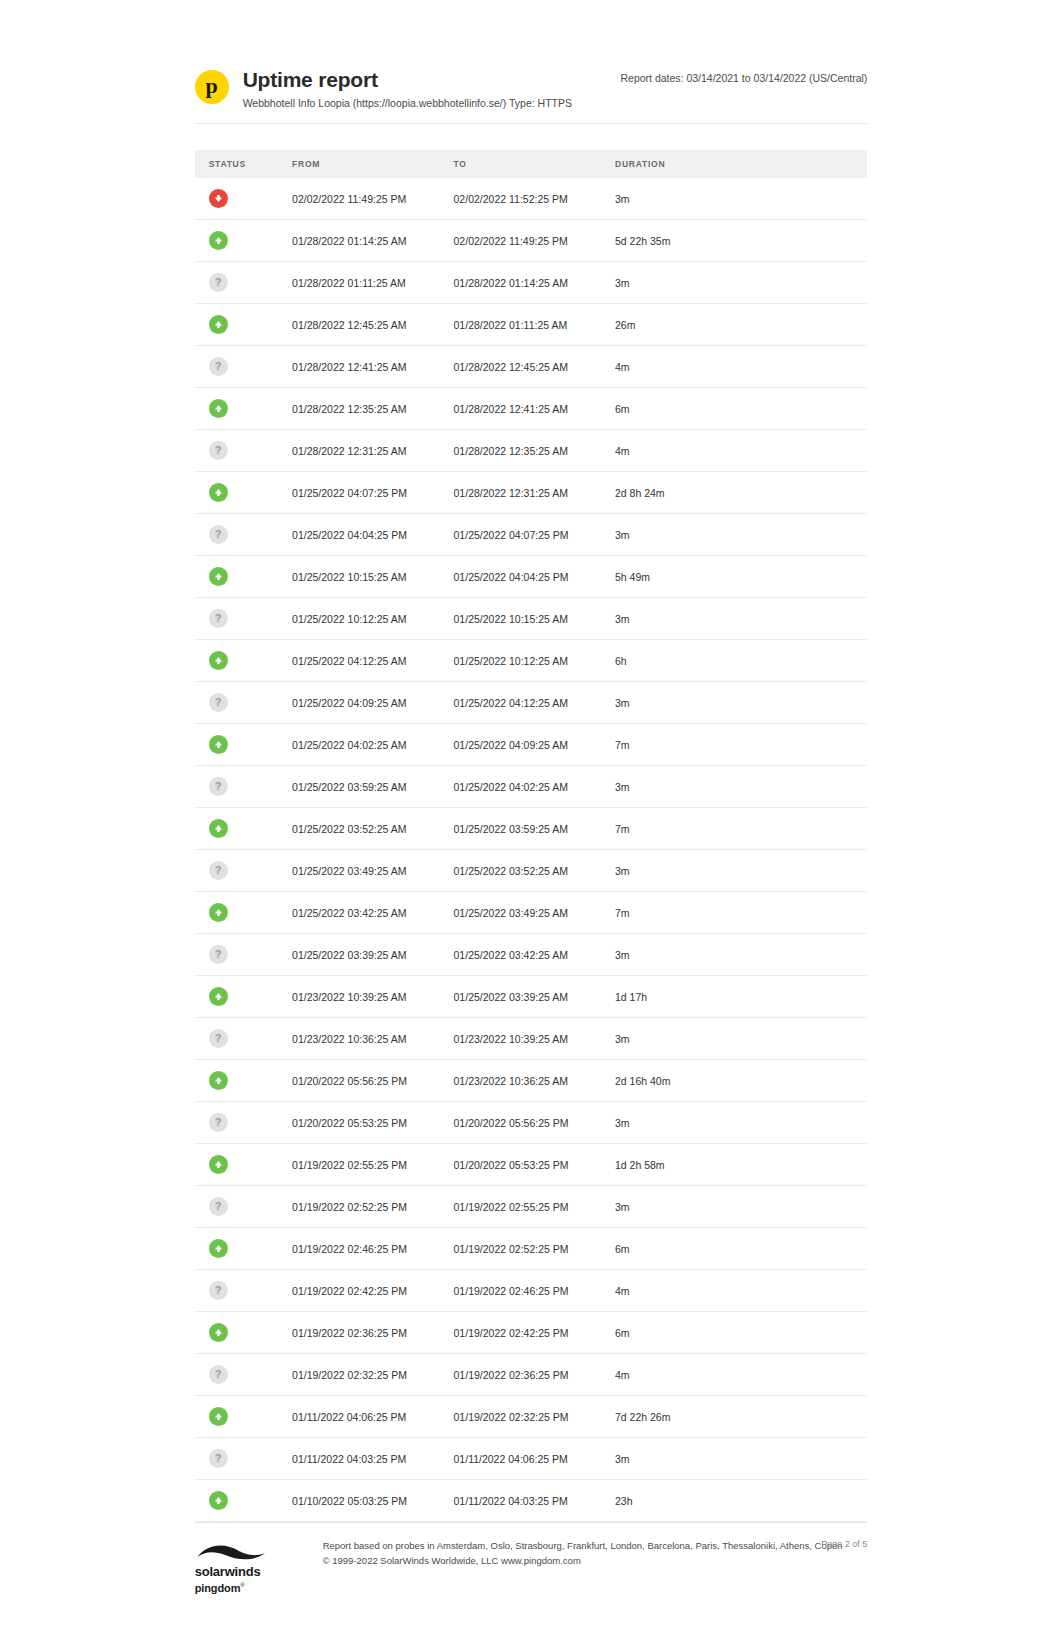p
Uptime report
Webbhotell Info Loopia (https://loopia.webbhotellinfo.se/) Type: HTTPS
Report dates: 03/14/2021 to 03/14/2022 (US/Central)
| Status | From | To | Duration |
| --- | --- | --- | --- |
| | 02/02/2022 11:49:25 PM | 02/02/2022 11:52:25 PM | 3m |
| | 01/28/2022 01:14:25 AM | 02/02/2022 11:49:25 PM | 5d 22h 35m |
| ? | 01/28/2022 01:11:25 AM | 01/28/2022 01:14:25 AM | 3m |
| | 01/28/2022 12:45:25 AM | 01/28/2022 01:11:25 AM | 26m |
| ? | 01/28/2022 12:41:25 AM | 01/28/2022 12:45:25 AM | 4m |
| | 01/28/2022 12:35:25 AM | 01/28/2022 12:41:25 AM | 6m |
| ? | 01/28/2022 12:31:25 AM | 01/28/2022 12:35:25 AM | 4m |
| | 01/25/2022 04:07:25 PM | 01/28/2022 12:31:25 AM | 2d 8h 24m |
| ? | 01/25/2022 04:04:25 PM | 01/25/2022 04:07:25 PM | 3m |
| | 01/25/2022 10:15:25 AM | 01/25/2022 04:04:25 PM | 5h 49m |
| ? | 01/25/2022 10:12:25 AM | 01/25/2022 10:15:25 AM | 3m |
| | 01/25/2022 04:12:25 AM | 01/25/2022 10:12:25 AM | 6h |
| ? | 01/25/2022 04:09:25 AM | 01/25/2022 04:12:25 AM | 3m |
| | 01/25/2022 04:02:25 AM | 01/25/2022 04:09:25 AM | 7m |
| ? | 01/25/2022 03:59:25 AM | 01/25/2022 04:02:25 AM | 3m |
| | 01/25/2022 03:52:25 AM | 01/25/2022 03:59:25 AM | 7m |
| ? | 01/25/2022 03:49:25 AM | 01/25/2022 03:52:25 AM | 3m |
| | 01/25/2022 03:42:25 AM | 01/25/2022 03:49:25 AM | 7m |
| ? | 01/25/2022 03:39:25 AM | 01/25/2022 03:42:25 AM | 3m |
| | 01/23/2022 10:39:25 AM | 01/25/2022 03:39:25 AM | 1d 17h |
| ? | 01/23/2022 10:36:25 AM | 01/23/2022 10:39:25 AM | 3m |
| | 01/20/2022 05:56:25 PM | 01/23/2022 10:36:25 AM | 2d 16h 40m |
| ? | 01/20/2022 05:53:25 PM | 01/20/2022 05:56:25 PM | 3m |
| | 01/19/2022 02:55:25 PM | 01/20/2022 05:53:25 PM | 1d 2h 58m |
| ? | 01/19/2022 02:52:25 PM | 01/19/2022 02:55:25 PM | 3m |
| | 01/19/2022 02:46:25 PM | 01/19/2022 02:52:25 PM | 6m |
| ? | 01/19/2022 02:42:25 PM | 01/19/2022 02:46:25 PM | 4m |
| | 01/19/2022 02:36:25 PM | 01/19/2022 02:42:25 PM | 6m |
| ? | 01/19/2022 02:32:25 PM | 01/19/2022 02:36:25 PM | 4m |
| | 01/11/2022 04:06:25 PM | 01/19/2022 02:32:25 PM | 7d 22h 26m |
| ? | 01/11/2022 04:03:25 PM | 01/11/2022 04:06:25 PM | 3m |
| | 01/10/2022 05:03:25 PM | 01/11/2022 04:03:25 PM | 23h |
solarwinds
pingdom®
Report based on probes in Amsterdam, Oslo, Strasbourg, Frankfurt, London, Barcelona, Paris, Thessaloniki, Athens, Copen
© 1999-2022 SolarWinds Worldwide, LLC www.pingdom.com
Page 2 of 5